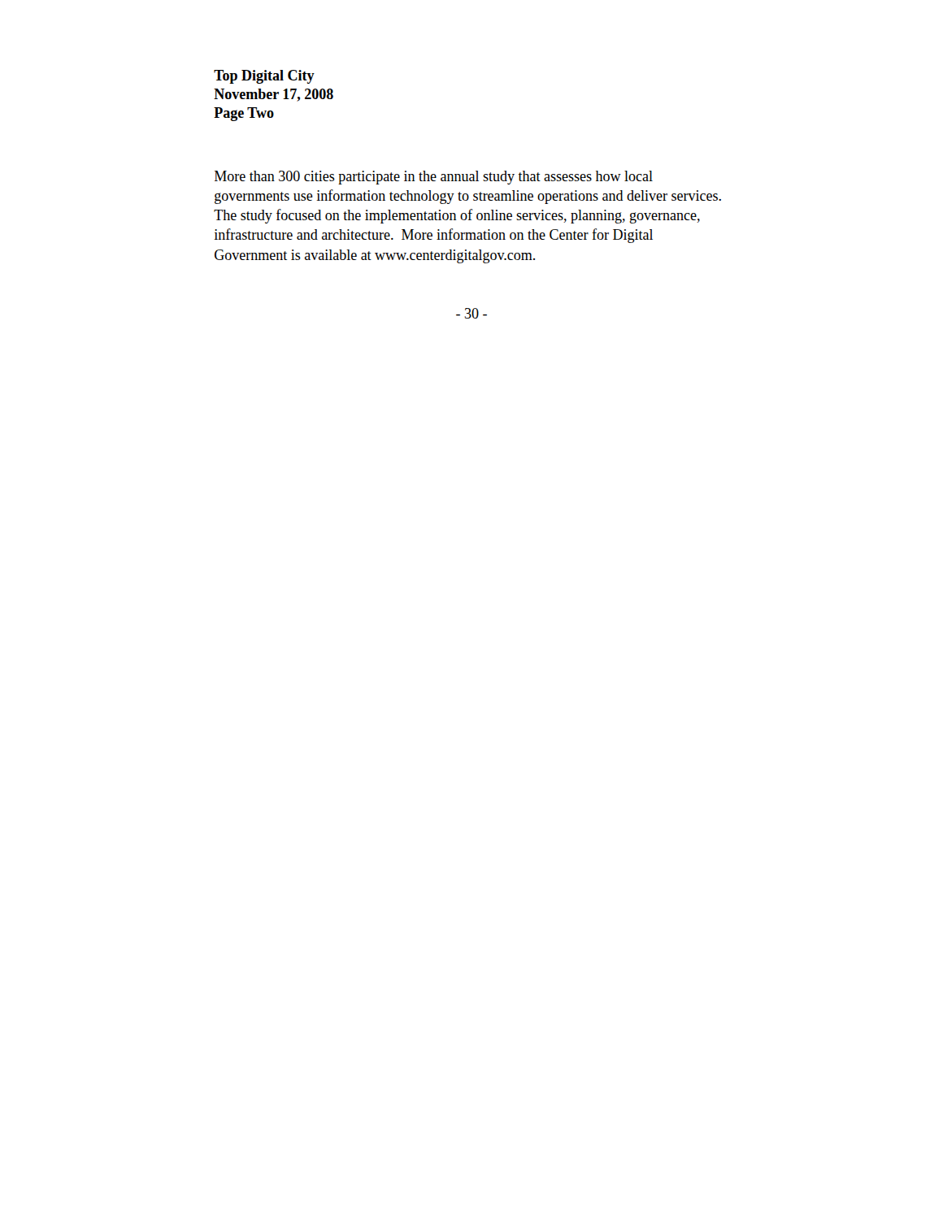Top Digital City
November 17, 2008
Page Two
More than 300 cities participate in the annual study that assesses how local governments use information technology to streamline operations and deliver services. The study focused on the implementation of online services, planning, governance, infrastructure and architecture. More information on the Center for Digital Government is available at www.centerdigitalgov.com.
- 30 -